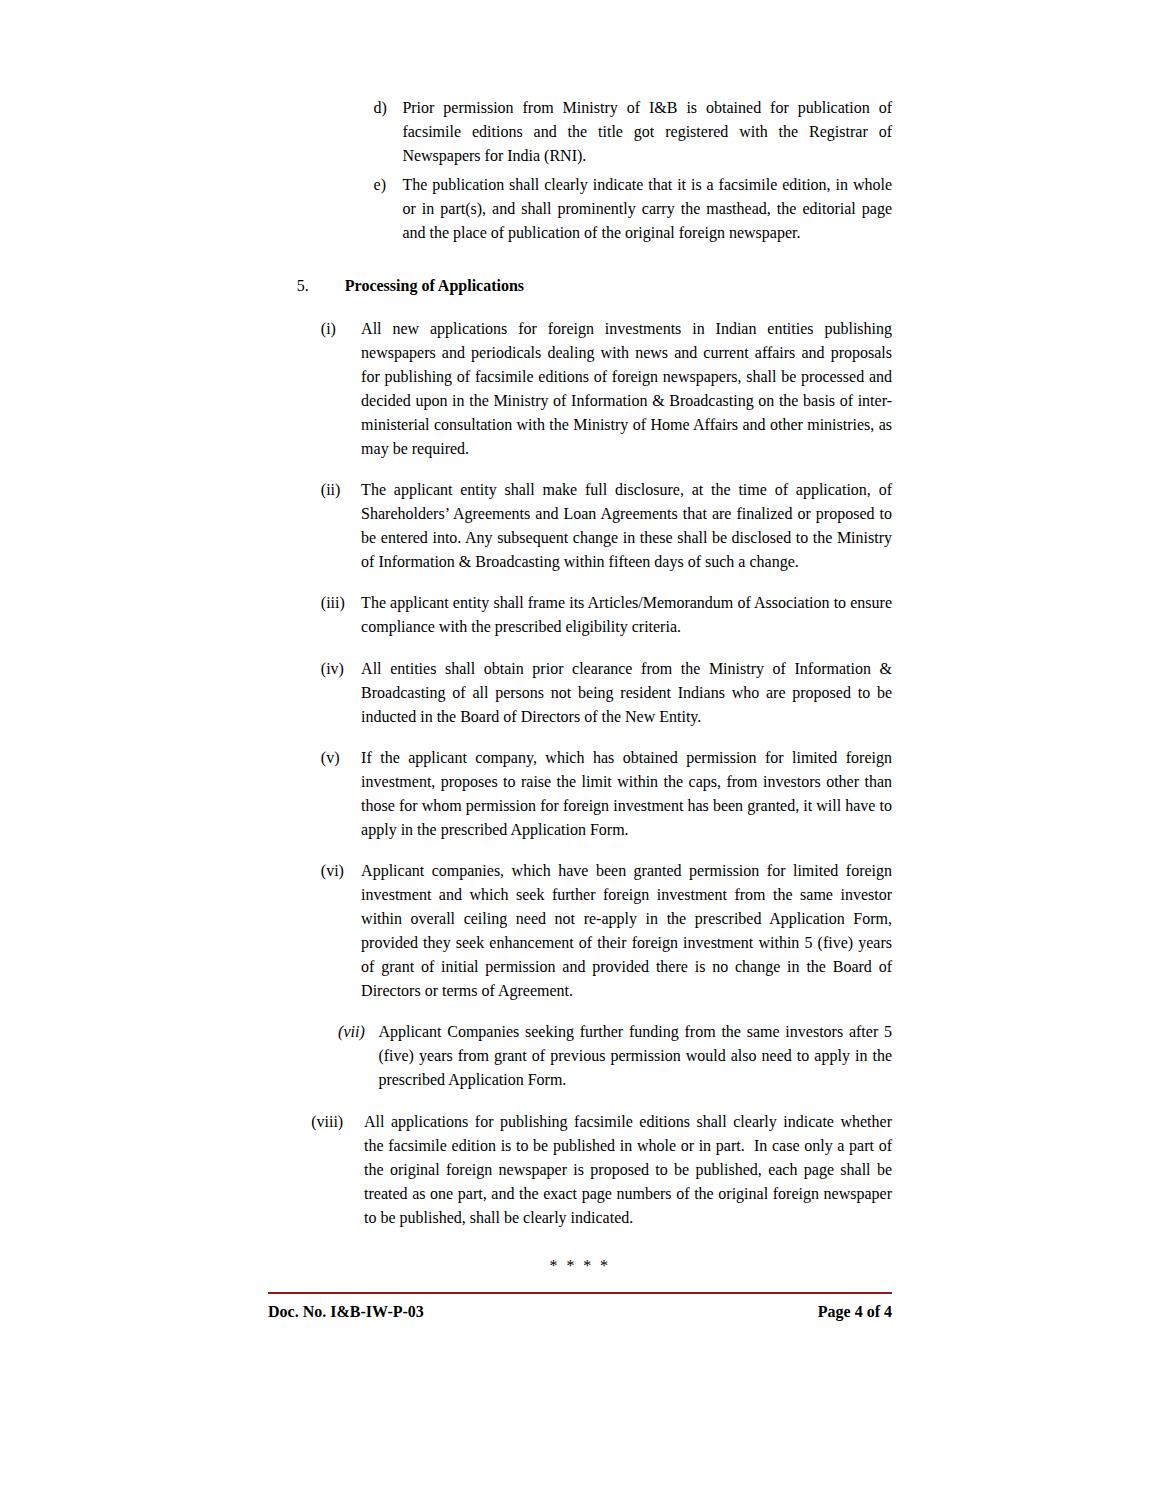d)
Prior permission from Ministry of I&B is obtained for publication of facsimile editions and the title got registered with the Registrar of Newspapers for India (RNI).
e)
The publication shall clearly indicate that it is a facsimile edition, in whole or in part(s), and shall prominently carry the masthead, the editorial page and the place of publication of the original foreign newspaper.
5.
Processing of Applications
(i)
All new applications for foreign investments in Indian entities publishing newspapers and periodicals dealing with news and current affairs and proposals for publishing of facsimile editions of foreign newspapers, shall be processed and decided upon in the Ministry of Information & Broadcasting on the basis of inter-ministerial consultation with the Ministry of Home Affairs and other ministries, as may be required.
(ii)
The applicant entity shall make full disclosure, at the time of application, of Shareholders’ Agreements and Loan Agreements that are finalized or proposed to be entered into. Any subsequent change in these shall be disclosed to the Ministry of Information & Broadcasting within fifteen days of such a change.
(iii)
The applicant entity shall frame its Articles/Memorandum of Association to ensure compliance with the prescribed eligibility criteria.
(iv)
All entities shall obtain prior clearance from the Ministry of Information & Broadcasting of all persons not being resident Indians who are proposed to be inducted in the Board of Directors of the New Entity.
(v)
If the applicant company, which has obtained permission for limited foreign investment, proposes to raise the limit within the caps, from investors other than those for whom permission for foreign investment has been granted, it will have to apply in the prescribed Application Form.
(vi)
Applicant companies, which have been granted permission for limited foreign investment and which seek further foreign investment from the same investor within overall ceiling need not re-apply in the prescribed Application Form, provided they seek enhancement of their foreign investment within 5 (five) years of grant of initial permission and provided there is no change in the Board of Directors or terms of Agreement.
(vii)
Applicant Companies seeking further funding from the same investors after 5 (five) years from grant of previous permission would also need to apply in the prescribed Application Form.
(viii)
All applications for publishing facsimile editions shall clearly indicate whether the facsimile edition is to be published in whole or in part. In case only a part of the original foreign newspaper is proposed to be published, each page shall be treated as one part, and the exact page numbers of the original foreign newspaper to be published, shall be clearly indicated.
* * * *
Doc. No. I&B-IW-P-03
Page 4 of 4